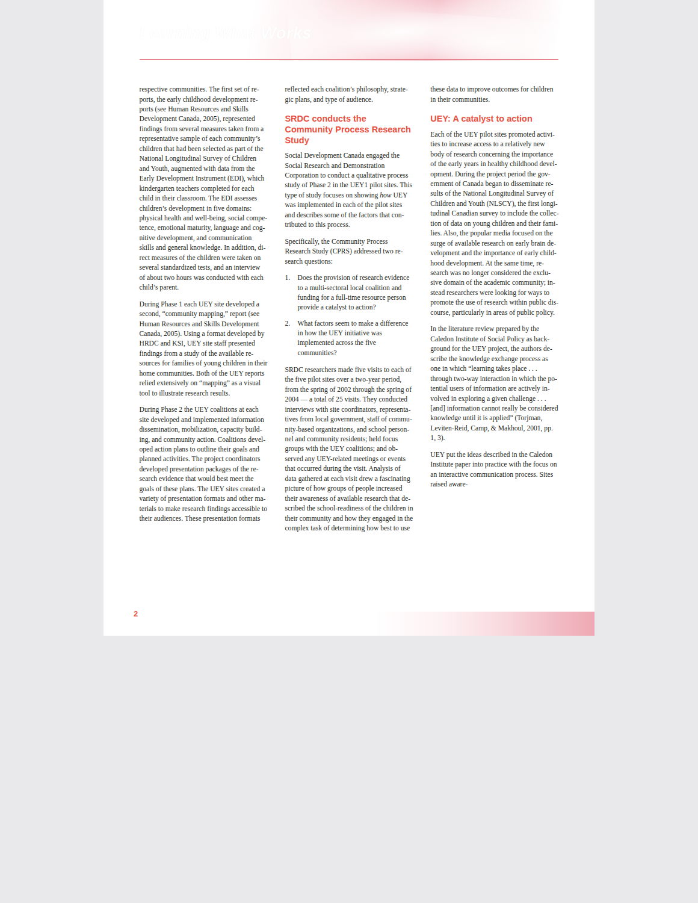Learning What Works
respective communities. The first set of reports, the early childhood development reports (see Human Resources and Skills Development Canada, 2005), represented findings from several measures taken from a representative sample of each community’s children that had been selected as part of the National Longitudinal Survey of Children and Youth, augmented with data from the Early Development Instrument (EDI), which kindergarten teachers completed for each child in their classroom. The EDI assesses children’s development in five domains: physical health and well-being, social competence, emotional maturity, language and cognitive development, and communication skills and general knowledge. In addition, direct measures of the children were taken on several standardized tests, and an interview of about two hours was conducted with each child’s parent.
During Phase 1 each UEY site developed a second, “community mapping,” report (see Human Resources and Skills Development Canada, 2005). Using a format developed by HRDC and KSI, UEY site staff presented findings from a study of the available resources for families of young children in their home communities. Both of the UEY reports relied extensively on “mapping” as a visual tool to illustrate research results.
During Phase 2 the UEY coalitions at each site developed and implemented information dissemination, mobilization, capacity building, and community action. Coalitions developed action plans to outline their goals and planned activities. The project coordinators developed presentation packages of the research evidence that would best meet the goals of these plans. The UEY sites created a variety of presentation formats and other materials to make research findings accessible to their audiences. These presentation formats reflected each coalition’s philosophy, strategic plans, and type of audience.
SRDC conducts the Community Process Research Study
Social Development Canada engaged the Social Research and Demonstration Corporation to conduct a qualitative process study of Phase 2 in the UEY1 pilot sites. This type of study focuses on showing how UEY was implemented in each of the pilot sites and describes some of the factors that contributed to this process.
Specifically, the Community Process Research Study (CPRS) addressed two research questions:
Does the provision of research evidence to a multi-sectoral local coalition and funding for a full-time resource person provide a catalyst to action?
What factors seem to make a difference in how the UEY initiative was implemented across the five communities?
SRDC researchers made five visits to each of the five pilot sites over a two-year period, from the spring of 2002 through the spring of 2004 — a total of 25 visits. They conducted interviews with site coordinators, representatives from local government, staff of community-based organizations, and school personnel and community residents; held focus groups with the UEY coalitions; and observed any UEY-related meetings or events that occurred during the visit. Analysis of data gathered at each visit drew a fascinating picture of how groups of people increased their awareness of available research that described the school-readiness of the children in their community and how they engaged in the complex task of determining how best to use these data to improve outcomes for children in their communities.
UEY: A catalyst to action
Each of the UEY pilot sites promoted activities to increase access to a relatively new body of research concerning the importance of the early years in healthy childhood development. During the project period the government of Canada began to disseminate results of the National Longitudinal Survey of Children and Youth (NLSCY), the first longitudinal Canadian survey to include the collection of data on young children and their families. Also, the popular media focused on the surge of available research on early brain development and the importance of early childhood development. At the same time, research was no longer considered the exclusive domain of the academic community; instead researchers were looking for ways to promote the use of research within public discourse, particularly in areas of public policy.
In the literature review prepared by the Caledon Institute of Social Policy as background for the UEY project, the authors describe the knowledge exchange process as one in which “learning takes place . . . through two-way interaction in which the potential users of information are actively involved in exploring a given challenge . . . [and] information cannot really be considered knowledge until it is applied” (Torjman, Leviten-Reid, Camp, & Makhoul, 2001, pp. 1, 3).
UEY put the ideas described in the Caledon Institute paper into practice with the focus on an interactive communication process. Sites raised aware-
2